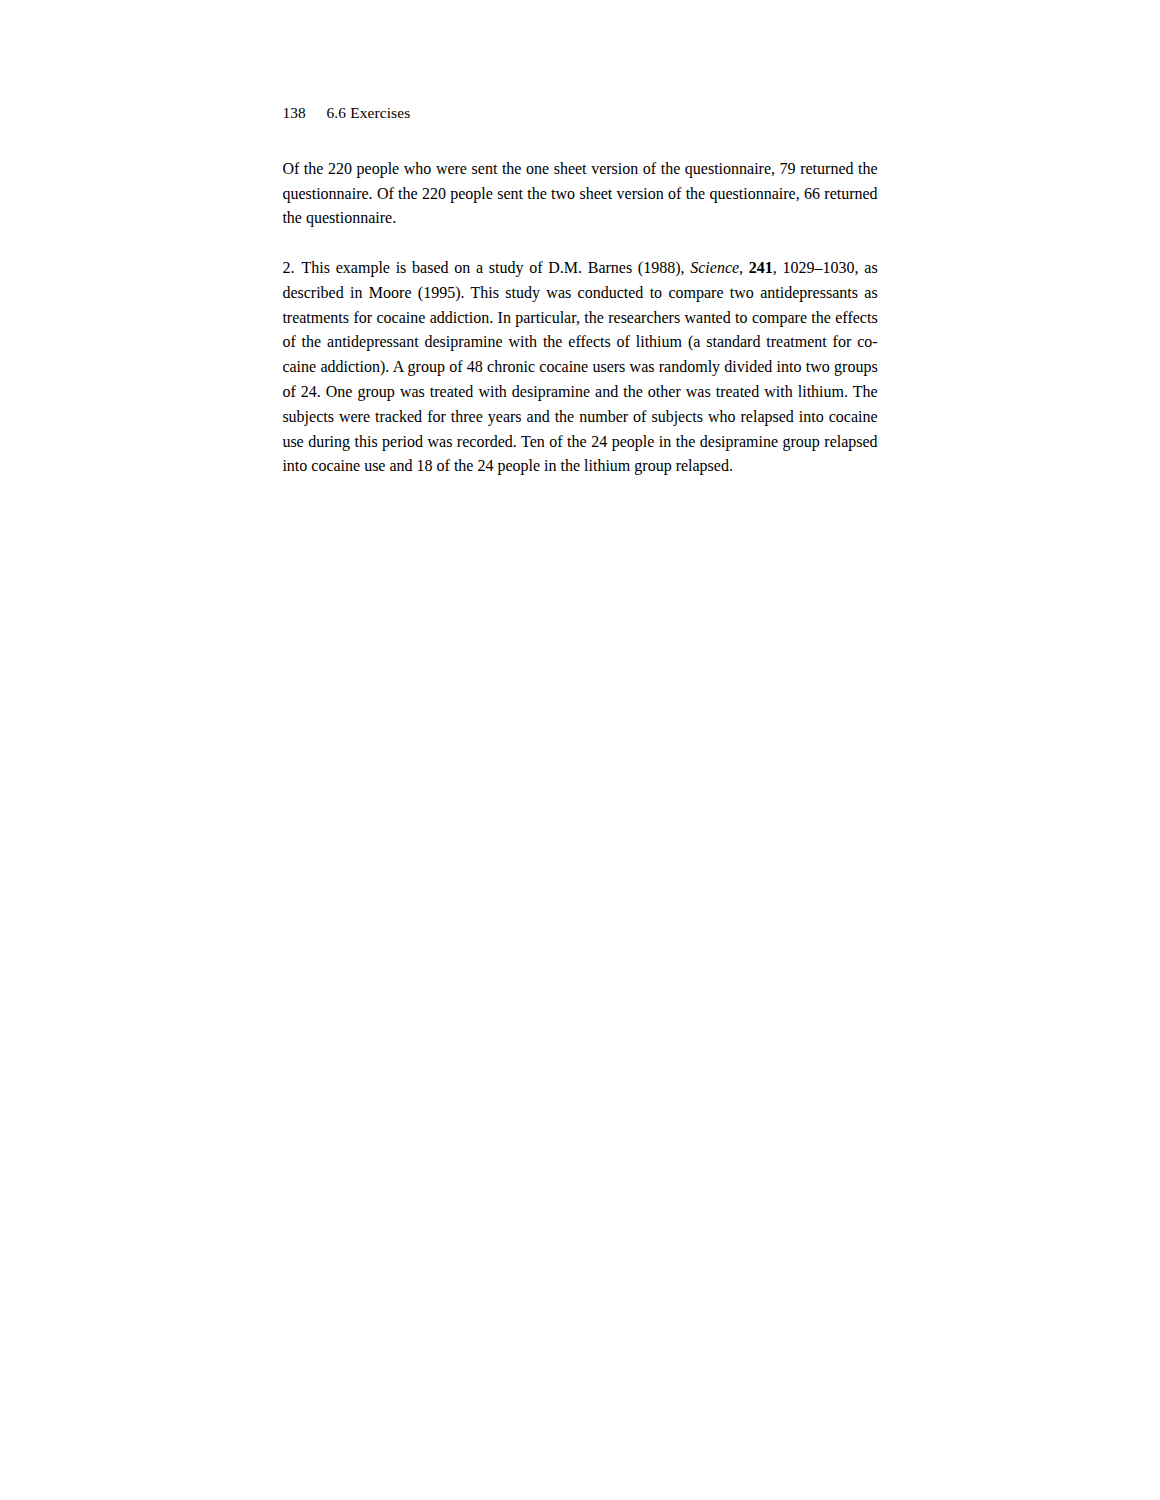1386.6 Exercises
Of the 220 people who were sent the one sheet version of the questionnaire, 79 returned the questionnaire. Of the 220 people sent the two sheet version of the questionnaire, 66 returned the questionnaire.
2. This example is based on a study of D.M. Barnes (1988), Science, 241, 1029–1030, as described in Moore (1995). This study was conducted to compare two antidepressants as treatments for cocaine addiction. In particular, the researchers wanted to compare the effects of the antidepressant desipramine with the effects of lithium (a standard treatment for cocaine addiction). A group of 48 chronic cocaine users was randomly divided into two groups of 24. One group was treated with desipramine and the other was treated with lithium. The subjects were tracked for three years and the number of subjects who relapsed into cocaine use during this period was recorded. Ten of the 24 people in the desipramine group relapsed into cocaine use and 18 of the 24 people in the lithium group relapsed.